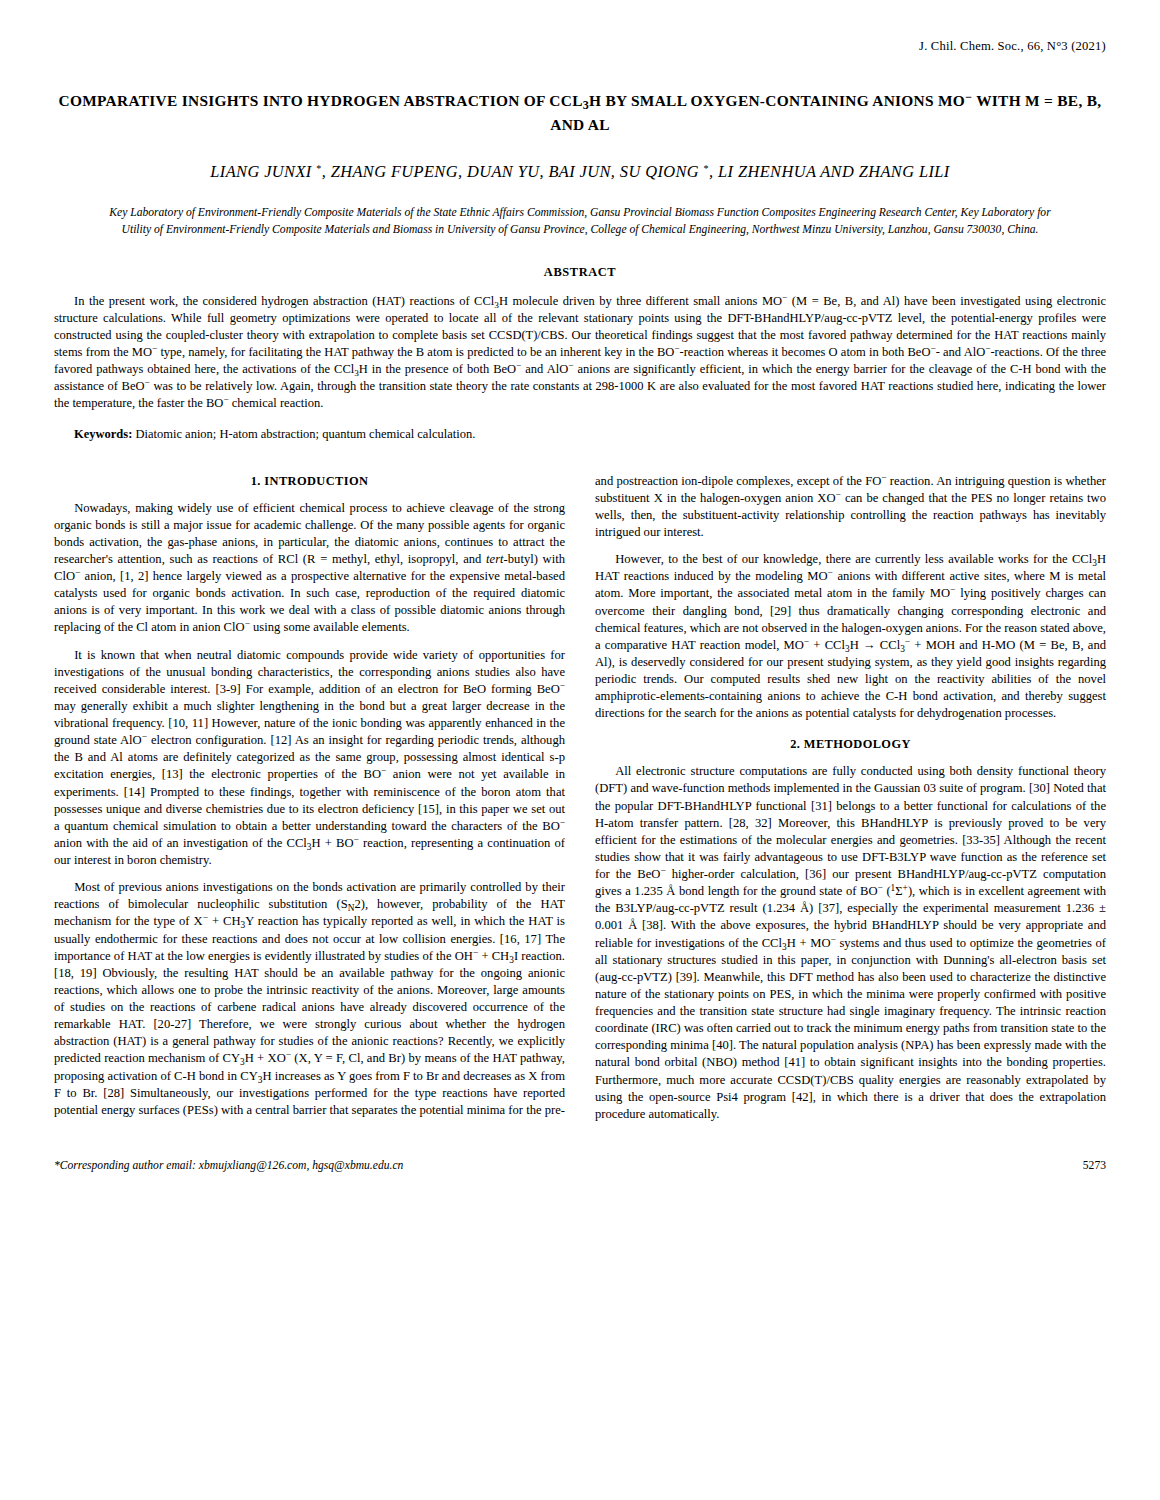J. Chil. Chem. Soc., 66, N°3 (2021)
Comparative insights into hydrogen abstraction of CCl3 H by small oxygen-containing anions MO− with M = Be, B, and Al
Liang Junxi *, Zhang Fupeng, Duan Yu, Bai Jun, Su Qiong *, Li Zhenhua and Zhang Lili
Key Laboratory of Environment-Friendly Composite Materials of the State Ethnic Affairs Commission, Gansu Provincial Biomass Function Composites Engineering Research Center, Key Laboratory for Utility of Environment-Friendly Composite Materials and Biomass in University of Gansu Province, College of Chemical Engineering, Northwest Minzu University, Lanzhou, Gansu 730030, China.
ABSTRACT
In the present work, the considered hydrogen abstraction (HAT) reactions of CCl3H molecule driven by three different small anions MO− (M = Be, B, and Al) have been investigated using electronic structure calculations. While full geometry optimizations were operated to locate all of the relevant stationary points using the DFT-BHandHLYP/aug-cc-pVTZ level, the potential-energy profiles were constructed using the coupled-cluster theory with extrapolation to complete basis set CCSD(T)/CBS. Our theoretical findings suggest that the most favored pathway determined for the HAT reactions mainly stems from the MO− type, namely, for facilitating the HAT pathway the B atom is predicted to be an inherent key in the BO−-reaction whereas it becomes O atom in both BeO−- and AlO−-reactions. Of the three favored pathways obtained here, the activations of the CCl3H in the presence of both BeO− and AlO− anions are significantly efficient, in which the energy barrier for the cleavage of the C-H bond with the assistance of BeO− was to be relatively low. Again, through the transition state theory the rate constants at 298-1000 K are also evaluated for the most favored HAT reactions studied here, indicating the lower the temperature, the faster the BO− chemical reaction.
Keywords: Diatomic anion; H-atom abstraction; quantum chemical calculation.
1. INTRODUCTION
Nowadays, making widely use of efficient chemical process to achieve cleavage of the strong organic bonds is still a major issue for academic challenge. Of the many possible agents for organic bonds activation, the gas-phase anions, in particular, the diatomic anions, continues to attract the researcher's attention, such as reactions of RCl (R = methyl, ethyl, isopropyl, and tert-butyl) with ClO− anion, [1, 2] hence largely viewed as a prospective alternative for the expensive metal-based catalysts used for organic bonds activation. In such case, reproduction of the required diatomic anions is of very important. In this work we deal with a class of possible diatomic anions through replacing of the Cl atom in anion ClO− using some available elements.
It is known that when neutral diatomic compounds provide wide variety of opportunities for investigations of the unusual bonding characteristics, the corresponding anions studies also have received considerable interest. [3-9] For example, addition of an electron for BeO forming BeO− may generally exhibit a much slighter lengthening in the bond but a great larger decrease in the vibrational frequency. [10, 11] However, nature of the ionic bonding was apparently enhanced in the ground state AlO− electron configuration. [12] As an insight for regarding periodic trends, although the B and Al atoms are definitely categorized as the same group, possessing almost identical s-p excitation energies, [13] the electronic properties of the BO− anion were not yet available in experiments. [14] Prompted to these findings, together with reminiscence of the boron atom that possesses unique and diverse chemistries due to its electron deficiency [15], in this paper we set out a quantum chemical simulation to obtain a better understanding toward the characters of the BO− anion with the aid of an investigation of the CCl3H + BO− reaction, representing a continuation of our interest in boron chemistry.
Most of previous anions investigations on the bonds activation are primarily controlled by their reactions of bimolecular nucleophilic substitution (SN2), however, probability of the HAT mechanism for the type of X− + CH3Y reaction has typically reported as well, in which the HAT is usually endothermic for these reactions and does not occur at low collision energies. [16, 17] The importance of HAT at the low energies is evidently illustrated by studies of the OH− + CH3I reaction. [18, 19] Obviously, the resulting HAT should be an available pathway for the ongoing anionic reactions, which allows one to probe the intrinsic reactivity of the anions. Moreover, large amounts of studies on the reactions of carbene radical anions have already discovered occurrence of the remarkable HAT. [20-27] Therefore, we were strongly curious about whether the hydrogen abstraction (HAT) is a general pathway for studies of the anionic reactions? Recently, we explicitly predicted reaction mechanism of CY3H + XO− (X, Y = F, Cl, and Br) by means of the HAT pathway, proposing activation of C-H bond in CY3H increases as Y goes from F to Br and decreases as X from F to Br. [28] Simultaneously, our investigations performed for the type reactions have reported potential energy surfaces (PESs) with a central barrier that separates the potential minima for the pre- and postreaction ion-dipole complexes, except of the FO− reaction. An intriguing question is whether substituent X in the halogen-oxygen anion XO− can be changed that the PES no longer retains two wells, then, the substituent-activity relationship controlling the reaction pathways has inevitably intrigued our interest.
However, to the best of our knowledge, there are currently less available works for the CCl3H HAT reactions induced by the modeling MO− anions with different active sites, where M is metal atom. More important, the associated metal atom in the family MO− lying positively charges can overcome their dangling bond, [29] thus dramatically changing corresponding electronic and chemical features, which are not observed in the halogen-oxygen anions. For the reason stated above, a comparative HAT reaction model, MO− + CCl3H → CCl3− + MOH and H-MO (M = Be, B, and Al), is deservedly considered for our present studying system, as they yield good insights regarding periodic trends. Our computed results shed new light on the reactivity abilities of the novel amphiprotic-elements-containing anions to achieve the C-H bond activation, and thereby suggest directions for the search for the anions as potential catalysts for dehydrogenation processes.
2. METHODOLOGY
All electronic structure computations are fully conducted using both density functional theory (DFT) and wave-function methods implemented in the Gaussian 03 suite of program. [30] Noted that the popular DFT-BHandHLYP functional [31] belongs to a better functional for calculations of the H-atom transfer pattern. [28, 32] Moreover, this BHandHLYP is previously proved to be very efficient for the estimations of the molecular energies and geometries. [33-35] Although the recent studies show that it was fairly advantageous to use DFT-B3LYP wave function as the reference set for the BeO− higher-order calculation, [36] our present BHandHLYP/aug-cc-pVTZ computation gives a 1.235 Å bond length for the ground state of BO− (1Σ+), which is in excellent agreement with the B3LYP/aug-cc-pVTZ result (1.234 Å) [37], especially the experimental measurement 1.236 ± 0.001 Å [38]. With the above exposures, the hybrid BHandHLYP should be very appropriate and reliable for investigations of the CCl3H + MO− systems and thus used to optimize the geometries of all stationary structures studied in this paper, in conjunction with Dunning's all-electron basis set (aug-cc-pVTZ) [39]. Meanwhile, this DFT method has also been used to characterize the distinctive nature of the stationary points on PES, in which the minima were properly confirmed with positive frequencies and the transition state structure had single imaginary frequency. The intrinsic reaction coordinate (IRC) was often carried out to track the minimum energy paths from transition state to the corresponding minima [40]. The natural population analysis (NPA) has been expressly made with the natural bond orbital (NBO) method [41] to obtain significant insights into the bonding properties. Furthermore, much more accurate CCSD(T)/CBS quality energies are reasonably extrapolated by using the open-source Psi4 program [42], in which there is a driver that does the extrapolation procedure automatically.
*Corresponding author email: xbmujxliang@126.com, hgsq@xbmu.edu.cn
5273